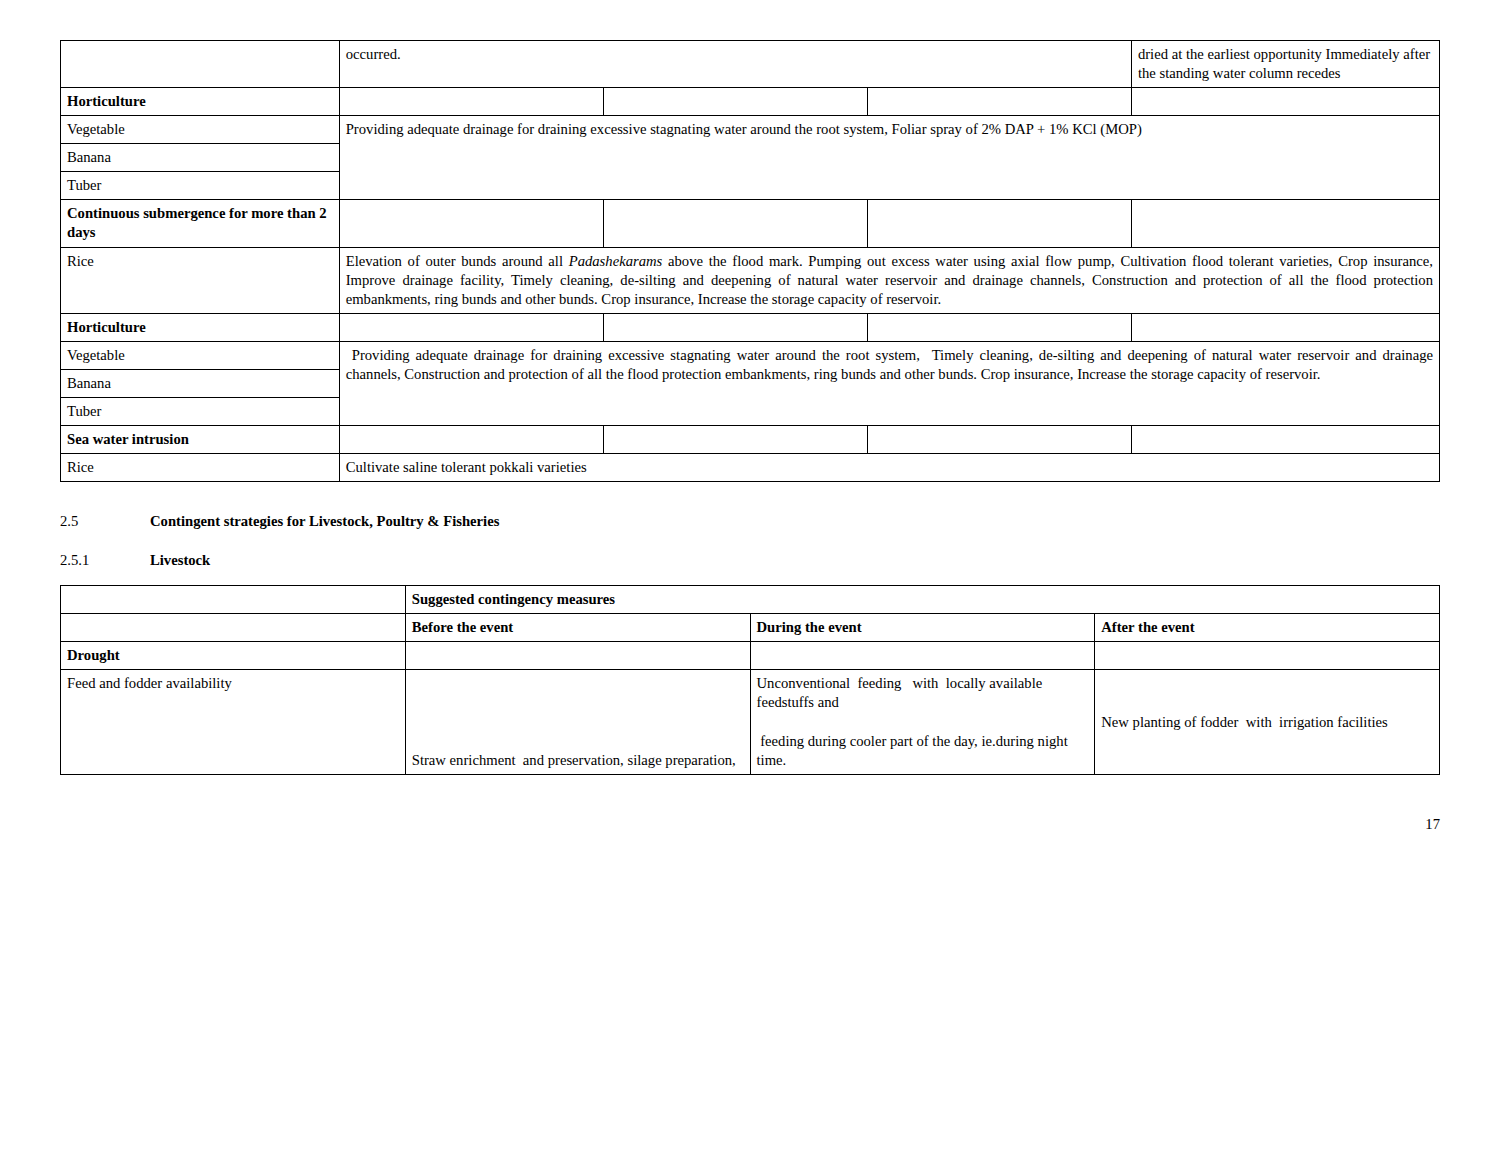| | occurred. | dried at the earliest opportunity Immediately after the standing water column recedes |
| Horticulture | | | | |
| Vegetable | Providing adequate drainage for draining excessive stagnating water around the root system, Foliar spray of 2% DAP + 1% KCl (MOP) |
| Banana |
| Tuber |
| Continuous submergence for more than 2 days | | | | |
| Rice | Elevation of outer bunds around all Padashekarams above the flood mark. Pumping out excess water using axial flow pump, Cultivation flood tolerant varieties, Crop insurance, Improve drainage facility, Timely cleaning, de-silting and deepening of natural water reservoir and drainage channels, Construction and protection of all the flood protection embankments, ring bunds and other bunds. Crop insurance, Increase the storage capacity of reservoir. |
| Horticulture | | | | |
| Vegetable | Providing adequate drainage for draining excessive stagnating water around the root system, Timely cleaning, de-silting and deepening of natural water reservoir and drainage channels, Construction and protection of all the flood protection embankments, ring bunds and other bunds. Crop insurance, Increase the storage capacity of reservoir. |
| Banana |
| Tuber |
| Sea water intrusion | | | | |
| Rice | Cultivate saline tolerant pokkali varieties |
2.5 Contingent strategies for Livestock, Poultry & Fisheries
2.5.1 Livestock
| | Suggested contingency measures |
| | Before the event | During the event | After the event |
| Drought | | | |
| Feed and fodder availability | Straw enrichment and preservation, silage preparation, | Unconventional feeding with locally available feedstuffs and feeding during cooler part of the day, ie.during night time. | New planting of fodder with irrigation facilities |
17